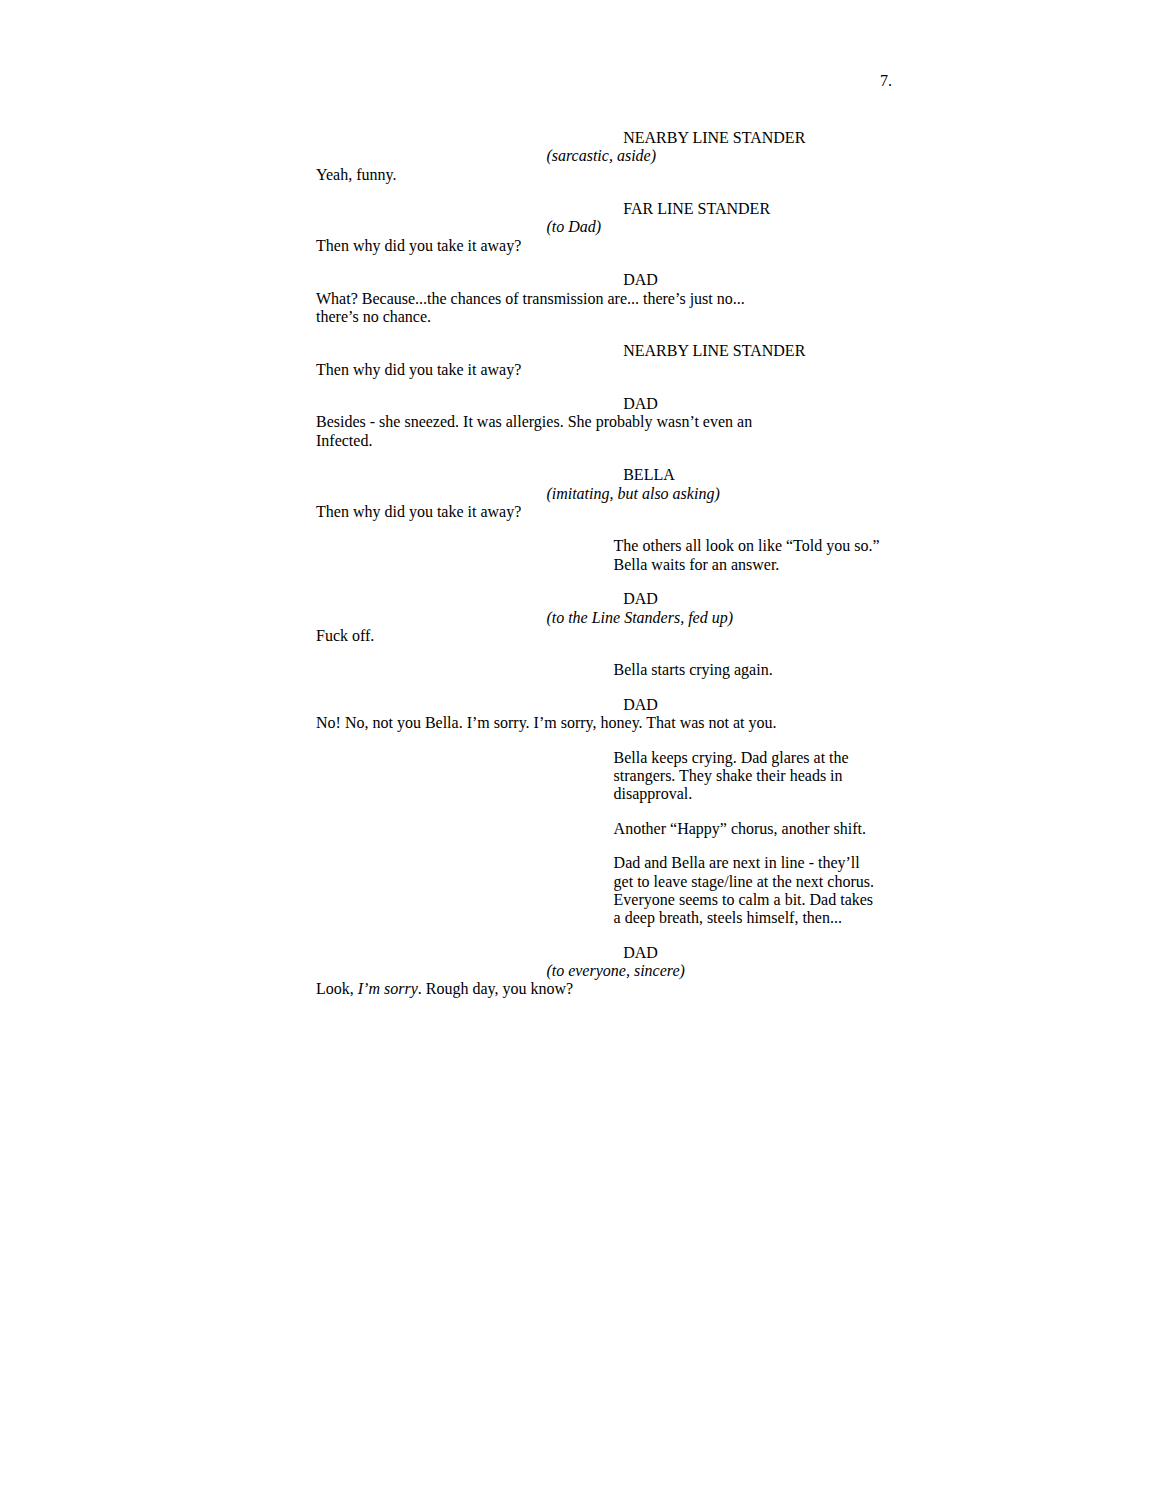7.
NEARBY LINE STANDER
(sarcastic, aside)
Yeah, funny.
FAR LINE STANDER
(to Dad)
Then why did you take it away?
DAD
What? Because...the chances of transmission are... there’s just no... there’s no chance.
NEARBY LINE STANDER
Then why did you take it away?
DAD
Besides - she sneezed. It was allergies. She probably wasn’t even an Infected.
BELLA
(imitating, but also asking)
Then why did you take it away?
The others all look on like “Told you so.” Bella waits for an answer.
DAD
(to the Line Standers, fed up)
Fuck off.
Bella starts crying again.
DAD
No! No, not you Bella. I’m sorry. I’m sorry, honey. That was not at you.
Bella keeps crying. Dad glares at the strangers. They shake their heads in disapproval.
Another “Happy” chorus, another shift.
Dad and Bella are next in line - they’ll get to leave stage/line at the next chorus. Everyone seems to calm a bit. Dad takes a deep breath, steels himself, then...
DAD
(to everyone, sincere)
Look, I’m sorry. Rough day, you know?